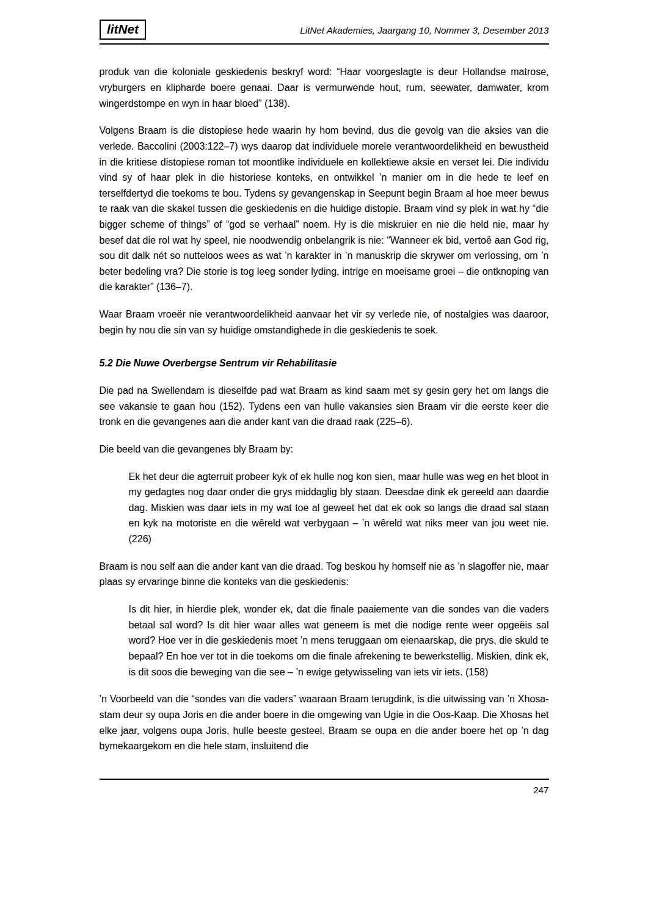lit Net
LitNet Akademies, Jaargang 10, Nommer 3, Desember 2013
produk van die koloniale geskiedenis beskryf word: “Haar voorgeslagte is deur Hollandse matrose, vryburgers en klipharde boere genaai. Daar is vermurwende hout, rum, seewater, damwater, krom wingerdstompe en wyn in haar bloed” (138).
Volgens Braam is die distopiese hede waarin hy hom bevind, dus die gevolg van die aksies van die verlede. Baccolini (2003:122–7) wys daarop dat individuele morele verantwoordelikheid en bewustheid in die kritiese distopiese roman tot moontlike individuele en kollektiewe aksie en verset lei. Die individu vind sy of haar plek in die historiese konteks, en ontwikkel ’n manier om in die hede te leef en terselfdertyd die toekoms te bou. Tydens sy gevangenskap in Seepunt begin Braam al hoe meer bewus te raak van die skakel tussen die geskiedenis en die huidige distopie. Braam vind sy plek in wat hy “die bigger scheme of things” of “god se verhaal” noem. Hy is die miskruier en nie die held nie, maar hy besef dat die rol wat hy speel, nie noodwendig onbelangrik is nie: “Wanneer ek bid, vertoë aan God rig, sou dit dalk nét so nutteloos wees as wat ’n karakter in ’n manuskrip die skrywer om verlossing, om ’n beter bedeling vra? Die storie is tog leeg sonder lyding, intrige en moeisame groei – die ontknoping van die karakter” (136–7).
Waar Braam vroeër nie verantwoordelikheid aanvaar het vir sy verlede nie, of nostalgies was daaroor, begin hy nou die sin van sy huidige omstandighede in die geskiedenis te soek.
5.2 Die Nuwe Overbergse Sentrum vir Rehabilitasie
Die pad na Swellendam is dieselfde pad wat Braam as kind saam met sy gesin gery het om langs die see vakansie te gaan hou (152). Tydens een van hulle vakansies sien Braam vir die eerste keer die tronk en die gevangenes aan die ander kant van die draad raak (225–6).
Die beeld van die gevangenes bly Braam by:
Ek het deur die agterruit probeer kyk of ek hulle nog kon sien, maar hulle was weg en het bloot in my gedagtes nog daar onder die grys middaglig bly staan. Deesdae dink ek gereeld aan daardie dag. Miskien was daar iets in my wat toe al geweet het dat ek ook so langs die draad sal staan en kyk na motoriste en die wêreld wat verbygaan – ’n wêreld wat niks meer van jou weet nie. (226)
Braam is nou self aan die ander kant van die draad. Tog beskou hy homself nie as ’n slagoffer nie, maar plaas sy ervaringe binne die konteks van die geskiedenis:
Is dit hier, in hierdie plek, wonder ek, dat die finale paaiemente van die sondes van die vaders betaal sal word? Is dit hier waar alles wat geneem is met die nodige rente weer opgeëis sal word? Hoe ver in die geskiedenis moet ’n mens teruggaan om eienaarskap, die prys, die skuld te bepaal? En hoe ver tot in die toekoms om die finale afrekening te bewerkstellig. Miskien, dink ek, is dit soos die beweging van die see – ’n ewige getywisseling van iets vir iets. (158)
’n Voorbeeld van die “sondes van die vaders” waaraan Braam terugdink, is die uitwissing van ’n Xhosa-stam deur sy oupa Joris en die ander boere in die omgewing van Ugie in die Oos-Kaap. Die Xhosas het elke jaar, volgens oupa Joris, hulle beeste gesteel. Braam se oupa en die ander boere het op ’n dag bymekaargekom en die hele stam, insluitend die
247